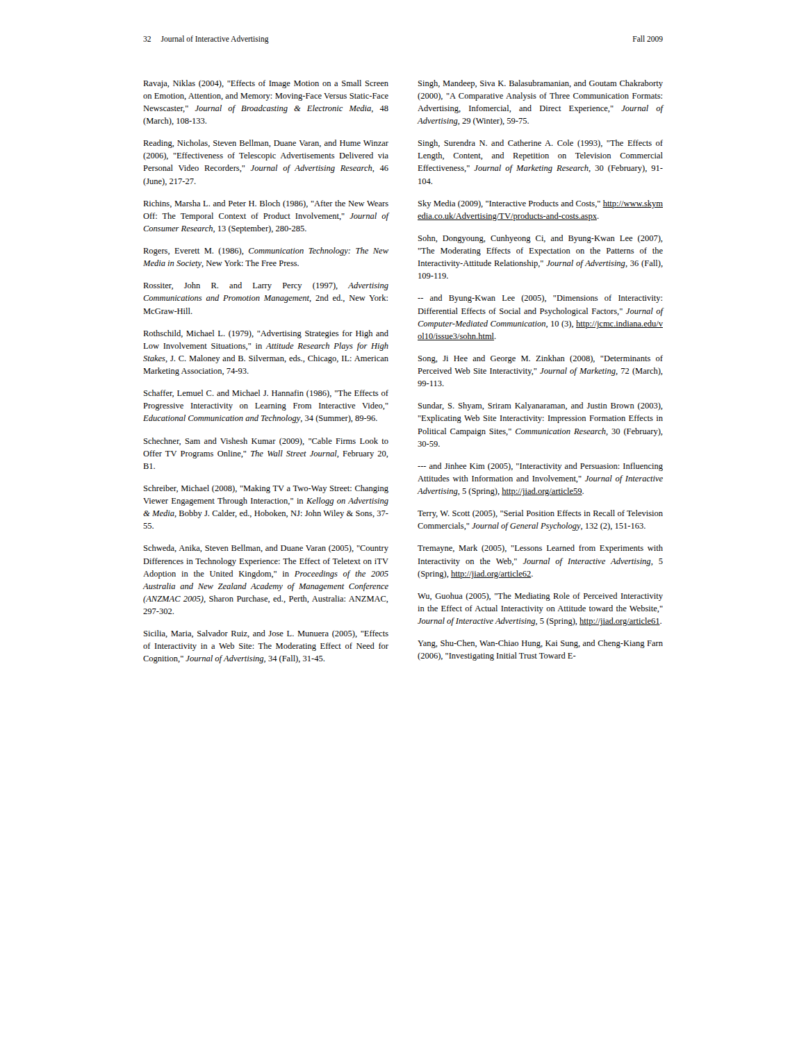32 Journal of Interactive Advertising
Fall 2009
Ravaja, Niklas (2004), "Effects of Image Motion on a Small Screen on Emotion, Attention, and Memory: Moving-Face Versus Static-Face Newscaster," Journal of Broadcasting & Electronic Media, 48 (March), 108-133.
Reading, Nicholas, Steven Bellman, Duane Varan, and Hume Winzar (2006), "Effectiveness of Telescopic Advertisements Delivered via Personal Video Recorders," Journal of Advertising Research, 46 (June), 217-27.
Richins, Marsha L. and Peter H. Bloch (1986), "After the New Wears Off: The Temporal Context of Product Involvement," Journal of Consumer Research, 13 (September), 280-285.
Rogers, Everett M. (1986), Communication Technology: The New Media in Society, New York: The Free Press.
Rossiter, John R. and Larry Percy (1997), Advertising Communications and Promotion Management, 2nd ed., New York: McGraw-Hill.
Rothschild, Michael L. (1979), "Advertising Strategies for High and Low Involvement Situations," in Attitude Research Plays for High Stakes, J. C. Maloney and B. Silverman, eds., Chicago, IL: American Marketing Association, 74-93.
Schaffer, Lemuel C. and Michael J. Hannafin (1986), "The Effects of Progressive Interactivity on Learning From Interactive Video," Educational Communication and Technology, 34 (Summer), 89-96.
Schechner, Sam and Vishesh Kumar (2009), "Cable Firms Look to Offer TV Programs Online," The Wall Street Journal, February 20, B1.
Schreiber, Michael (2008), "Making TV a Two-Way Street: Changing Viewer Engagement Through Interaction," in Kellogg on Advertising & Media, Bobby J. Calder, ed., Hoboken, NJ: John Wiley & Sons, 37-55.
Schweda, Anika, Steven Bellman, and Duane Varan (2005), "Country Differences in Technology Experience: The Effect of Teletext on iTV Adoption in the United Kingdom," in Proceedings of the 2005 Australia and New Zealand Academy of Management Conference (ANZMAC 2005), Sharon Purchase, ed., Perth, Australia: ANZMAC, 297-302.
Sicilia, Maria, Salvador Ruiz, and Jose L. Munuera (2005), "Effects of Interactivity in a Web Site: The Moderating Effect of Need for Cognition," Journal of Advertising, 34 (Fall), 31-45.
Singh, Mandeep, Siva K. Balasubramanian, and Goutam Chakraborty (2000), "A Comparative Analysis of Three Communication Formats: Advertising, Infomercial, and Direct Experience," Journal of Advertising, 29 (Winter), 59-75.
Singh, Surendra N. and Catherine A. Cole (1993), "The Effects of Length, Content, and Repetition on Television Commercial Effectiveness," Journal of Marketing Research, 30 (February), 91-104.
Sky Media (2009), "Interactive Products and Costs," http://www.skymedia.co.uk/Advertising/TV/products-and-costs.aspx.
Sohn, Dongyoung, Cunhyeong Ci, and Byung-Kwan Lee (2007), "The Moderating Effects of Expectation on the Patterns of the Interactivity-Attitude Relationship," Journal of Advertising, 36 (Fall), 109-119.
-- and Byung-Kwan Lee (2005), "Dimensions of Interactivity: Differential Effects of Social and Psychological Factors," Journal of Computer-Mediated Communication, 10 (3), http://jcmc.indiana.edu/vol10/issue3/sohn.html.
Song, Ji Hee and George M. Zinkhan (2008), "Determinants of Perceived Web Site Interactivity," Journal of Marketing, 72 (March), 99-113.
Sundar, S. Shyam, Sriram Kalyanaraman, and Justin Brown (2003), "Explicating Web Site Interactivity: Impression Formation Effects in Political Campaign Sites," Communication Research, 30 (February), 30-59.
--- and Jinhee Kim (2005), "Interactivity and Persuasion: Influencing Attitudes with Information and Involvement," Journal of Interactive Advertising, 5 (Spring), http://jiad.org/article59.
Terry, W. Scott (2005), "Serial Position Effects in Recall of Television Commercials," Journal of General Psychology, 132 (2), 151-163.
Tremayne, Mark (2005), "Lessons Learned from Experiments with Interactivity on the Web," Journal of Interactive Advertising, 5 (Spring), http://jiad.org/article62.
Wu, Guohua (2005), "The Mediating Role of Perceived Interactivity in the Effect of Actual Interactivity on Attitude toward the Website," Journal of Interactive Advertising, 5 (Spring), http://jiad.org/article61.
Yang, Shu-Chen, Wan-Chiao Hung, Kai Sung, and Cheng-Kiang Farn (2006), "Investigating Initial Trust Toward E-